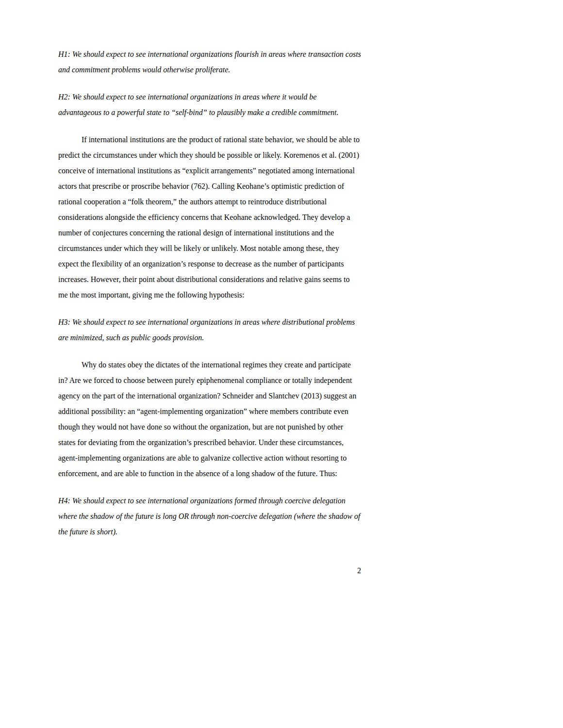H1: We should expect to see international organizations flourish in areas where transaction costs and commitment problems would otherwise proliferate.
H2: We should expect to see international organizations in areas where it would be advantageous to a powerful state to “self-bind” to plausibly make a credible commitment.
If international institutions are the product of rational state behavior, we should be able to predict the circumstances under which they should be possible or likely. Koremenos et al. (2001) conceive of international institutions as “explicit arrangements” negotiated among international actors that prescribe or proscribe behavior (762). Calling Keohane’s optimistic prediction of rational cooperation a “folk theorem,” the authors attempt to reintroduce distributional considerations alongside the efficiency concerns that Keohane acknowledged. They develop a number of conjectures concerning the rational design of international institutions and the circumstances under which they will be likely or unlikely. Most notable among these, they expect the flexibility of an organization’s response to decrease as the number of participants increases. However, their point about distributional considerations and relative gains seems to me the most important, giving me the following hypothesis:
H3: We should expect to see international organizations in areas where distributional problems are minimized, such as public goods provision.
Why do states obey the dictates of the international regimes they create and participate in? Are we forced to choose between purely epiphenomenal compliance or totally independent agency on the part of the international organization? Schneider and Slantchev (2013) suggest an additional possibility: an “agent-implementing organization” where members contribute even though they would not have done so without the organization, but are not punished by other states for deviating from the organization’s prescribed behavior. Under these circumstances, agent-implementing organizations are able to galvanize collective action without resorting to enforcement, and are able to function in the absence of a long shadow of the future. Thus:
H4: We should expect to see international organizations formed through coercive delegation where the shadow of the future is long OR through non-coercive delegation (where the shadow of the future is short).
2